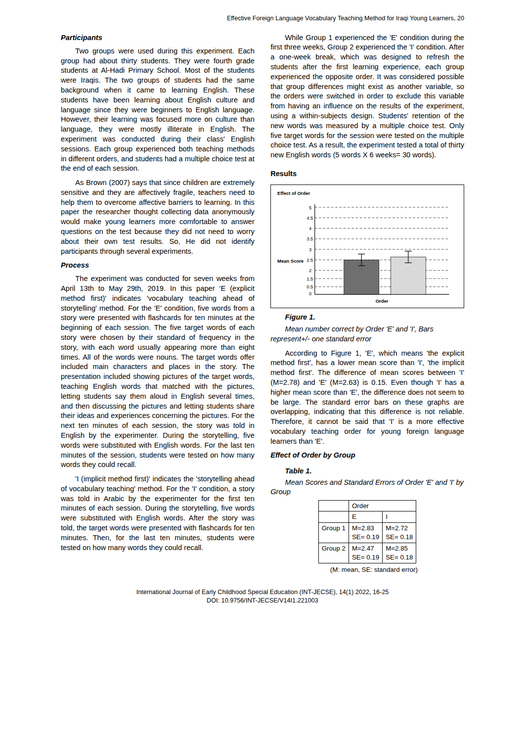Effective Foreign Language Vocabulary Teaching Method for Iraqi Young Learners, 20
Participants
Two groups were used during this experiment. Each group had about thirty students. They were fourth grade students at Al-Hadi Primary School. Most of the students were Iraqis. The two groups of students had the same background when it came to learning English. These students have been learning about English culture and language since they were beginners to English language. However, their learning was focused more on culture than language, they were mostly illiterate in English. The experiment was conducted during their class' English sessions. Each group experienced both teaching methods in different orders, and students had a multiple choice test at the end of each session.
As Brown (2007) says that since children are extremely sensitive and they are affectively fragile, teachers need to help them to overcome affective barriers to learning. In this paper the researcher thought collecting data anonymously would make young learners more comfortable to answer questions on the test because they did not need to worry about their own test results. So, He did not identify participants through several experiments.
Process
The experiment was conducted for seven weeks from April 13th to May 29th, 2019. In this paper 'E (explicit method first)' indicates 'vocabulary teaching ahead of storytelling' method. For the 'E' condition, five words from a story were presented with flashcards for ten minutes at the beginning of each session. The five target words of each story were chosen by their standard of frequency in the story, with each word usually appearing more than eight times. All of the words were nouns. The target words offer included main characters and places in the story. The presentation included showing pictures of the target words, teaching English words that matched with the pictures, letting students say them aloud in English several times, and then discussing the pictures and letting students share their ideas and experiences concerning the pictures. For the next ten minutes of each session, the story was told in English by the experimenter. During the storytelling, five words were substituted with English words. For the last ten minutes of the session, students were tested on how many words they could recall.
'I (implicit method first)' indicates the 'storytelling ahead of vocabulary teaching' method. For the 'I' condition, a story was told in Arabic by the experimenter for the first ten minutes of each session. During the storytelling, five words were substituted with English words. After the story was told, the target words were presented with flashcards for ten minutes. Then, for the last ten minutes, students were tested on how many words they could recall.
While Group 1 experienced the 'E' condition during the first three weeks, Group 2 experienced the 'I' condition. After a one-week break, which was designed to refresh the students after the first learning experience, each group experienced the opposite order. It was considered possible that group differences might exist as another variable, so the orders were switched in order to exclude this variable from having an influence on the results of the experiment, using a within-subjects design. Students' retention of the new words was measured by a multiple choice test. Only five target words for the session were tested on the multiple choice test. As a result, the experiment tested a total of thirty new English words (5 words X 6 weeks= 30 words).
Results
Effect of Order 5 4.5 4 3.5 3 2.5 2 1.5 0.5 0 Order Mean Score
Figure 1.
Mean number correct by Order 'E' and 'I', Bars represent+/- one standard error
According to Figure 1, 'E', which means 'the explicit method first', has a lower mean score than 'I', 'the implicit method first'. The difference of mean scores between 'I' (M=2.78) and 'E' (M=2.63) is 0.15. Even though 'I' has a higher mean score than 'E', the difference does not seem to be large. The standard error bars on these graphs are overlapping, indicating that this difference is not reliable. Therefore, it cannot be said that 'I' is a more effective vocabulary teaching order for young foreign language learners than 'E'.
Effect of Order by Group
Table 1.
Mean Scores and Standard Errors of Order 'E' and 'I' by Group
| | Order |
| | E | I |
| Group 1 | M=2.83 SE= 0.19 | M=2.72 SE= 0.18 |
| Group 2 | M=2.47 SE= 0.19 | M=2.85 SE= 0.18 |
(M: mean, SE: standard error)
International Journal of Early Childhood Special Education (INT-JECSE), 14(1) 2022, 16-25
DOI: 10.9756/INT-JECSE/V14I1.221003